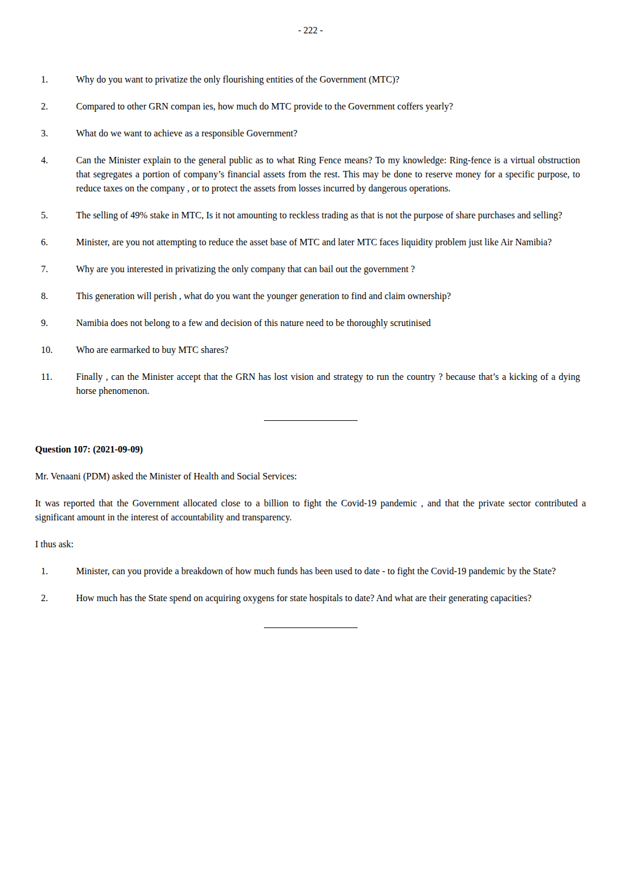- 222 -
1. Why do you want to privatize the only flourishing entities of the Government (MTC)?
2. Compared to other GRN compan ies, how much do MTC provide to the Government coffers yearly?
3. What do we want to achieve as a responsible Government?
4. Can the Minister explain to the general public as to what Ring Fence means? To my knowledge: Ring-fence is a virtual obstruction that segregates a portion of company’s financial assets from the rest. This may be done to reserve money for a specific purpose, to reduce taxes on the company , or to protect the assets from losses incurred by dangerous operations.
5. The selling of 49% stake in MTC, Is it not amounting to reckless trading as that is not the purpose of share purchases and selling?
6. Minister, are you not attempting to reduce the asset base of MTC and later MTC faces liquidity problem just like Air Namibia?
7. Why are you interested in privatizing the only company that can bail out the government ?
8. This generation will perish , what do you want the younger generation to find and claim ownership?
9. Namibia does not belong to a few and decision of this nature need to be thoroughly scrutinised
10. Who are earmarked to buy MTC shares?
11. Finally , can the Minister accept that the GRN has lost vision and strategy to run the country ? because that’s a kicking of a dying horse phenomenon.
Question 107: (2021-09-09)
Mr. Venaani (PDM) asked the Minister of Health and Social Services:
It was reported that the Government allocated close to a billion to fight the Covid-19 pandemic , and that the private sector contributed a significant amount in the interest of accountability and transparency.
I thus ask:
1. Minister, can you provide a breakdown of how much funds has been used to date - to fight the Covid-19 pandemic by the State?
2. How much has the State spend on acquiring oxygens for state hospitals to date? And what are their generating capacities?